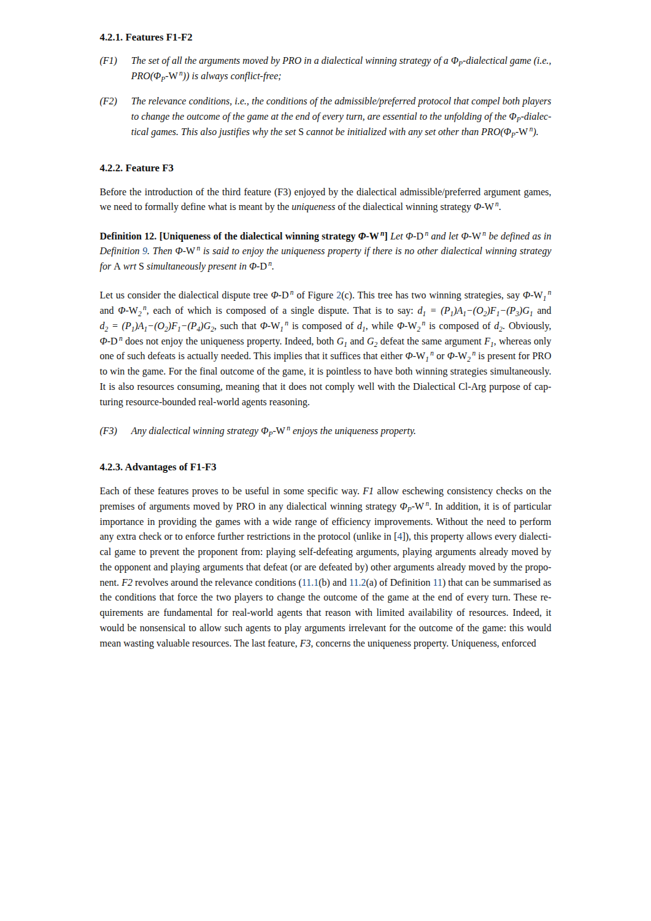4.2.1. Features F1-F2
(F1) The set of all the arguments moved by PRO in a dialectical winning strategy of a ΦP-dialectical game (i.e., PRO(ΦP-W n)) is always conflict-free;
(F2) The relevance conditions, i.e., the conditions of the admissible/preferred protocol that compel both players to change the outcome of the game at the end of every turn, are essential to the unfolding of the ΦP-dialectical games. This also justifies why the set S cannot be initialized with any set other than PRO(ΦP-W n).
4.2.2. Feature F3
Before the introduction of the third feature (F3) enjoyed by the dialectical admissible/preferred argument games, we need to formally define what is meant by the uniqueness of the dialectical winning strategy Φ-W n.
Definition 12. [Uniqueness of the dialectical winning strategy Φ-W n] Let Φ-D n and let Φ-W n be defined as in Definition 9. Then Φ-W n is said to enjoy the uniqueness property if there is no other dialectical winning strategy for A wrt S simultaneously present in Φ-D n.
Let us consider the dialectical dispute tree Φ-D n of Figure 2(c). This tree has two winning strategies, say Φ-W1 n and Φ-W2 n, each of which is composed of a single dispute. That is to say: d1 = (P1)A1−(O2)F1−(P3)G1 and d2 = (P1)A1−(O2)F1−(P4)G2, such that Φ-W1 n is composed of d1, while Φ-W2 n is composed of d2. Obviously, Φ-D n does not enjoy the uniqueness property. Indeed, both G1 and G2 defeat the same argument F1, whereas only one of such defeats is actually needed. This implies that it suffices that either Φ-W1 n or Φ-W2 n is present for PRO to win the game. For the final outcome of the game, it is pointless to have both winning strategies simultaneously. It is also resources consuming, meaning that it does not comply well with the Dialectical Cl-Arg purpose of capturing resource-bounded real-world agents reasoning.
(F3) Any dialectical winning strategy ΦP-W n enjoys the uniqueness property.
4.2.3. Advantages of F1-F3
Each of these features proves to be useful in some specific way. F1 allow eschewing consistency checks on the premises of arguments moved by PRO in any dialectical winning strategy ΦP-W n. In addition, it is of particular importance in providing the games with a wide range of efficiency improvements. Without the need to perform any extra check or to enforce further restrictions in the protocol (unlike in [4]), this property allows every dialectical game to prevent the proponent from: playing self-defeating arguments, playing arguments already moved by the opponent and playing arguments that defeat (or are defeated by) other arguments already moved by the proponent. F2 revolves around the relevance conditions (11.1(b) and 11.2(a) of Definition 11) that can be summarised as the conditions that force the two players to change the outcome of the game at the end of every turn. These requirements are fundamental for real-world agents that reason with limited availability of resources. Indeed, it would be nonsensical to allow such agents to play arguments irrelevant for the outcome of the game: this would mean wasting valuable resources. The last feature, F3, concerns the uniqueness property. Uniqueness, enforced